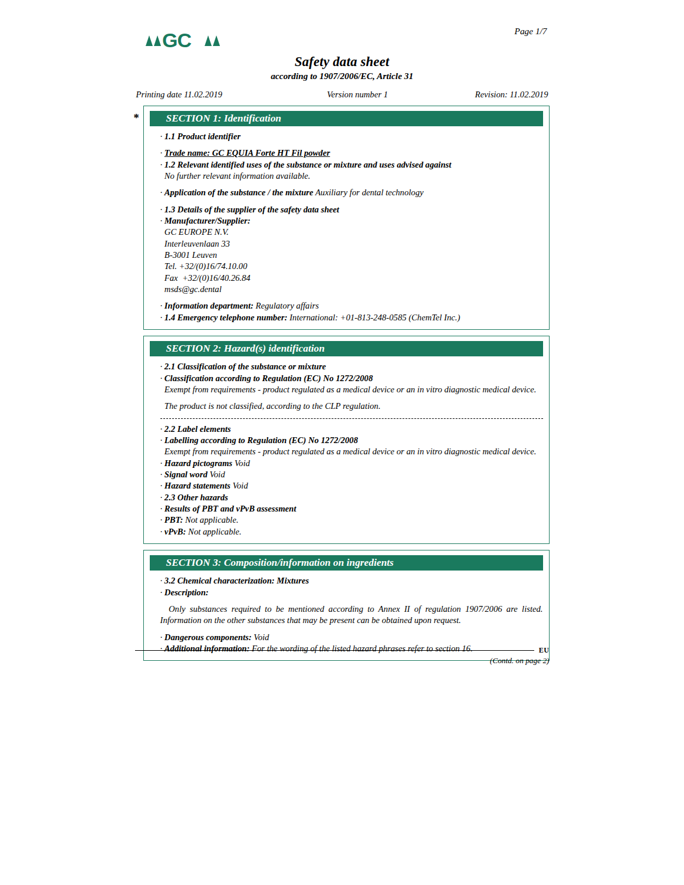GC
Page 1/7
Safety data sheet
according to 1907/2006/EC, Article 31
Printing date 11.02.2019
Version number 1
Revision: 11.02.2019
*
SECTION 1: Identification
· 1.1 Product identifier
· Trade name: GC EQUIA Forte HT Fil powder
· 1.2 Relevant identified uses of the substance or mixture and uses advised against
No further relevant information available.
· Application of the substance / the mixture Auxiliary for dental technology
· 1.3 Details of the supplier of the safety data sheet
· Manufacturer/Supplier:
GC EUROPE N.V.
Interleuvenlaan 33
B-3001 Leuven
Tel. +32/(0)16/74.10.00
Fax +32/(0)16/40.26.84
msds@gc.dental
· Information department: Regulatory affairs
· 1.4 Emergency telephone number: International: +01-813-248-0585 (ChemTel Inc.)
SECTION 2: Hazard(s) identification
· 2.1 Classification of the substance or mixture
· Classification according to Regulation (EC) No 1272/2008
Exempt from requirements - product regulated as a medical device or an in vitro diagnostic medical device.
The product is not classified, according to the CLP regulation.
· 2.2 Label elements
· Labelling according to Regulation (EC) No 1272/2008
Exempt from requirements - product regulated as a medical device or an in vitro diagnostic medical device.
· Hazard pictograms Void
· Signal word Void
· Hazard statements Void
· 2.3 Other hazards
· Results of PBT and vPvB assessment
· PBT: Not applicable.
· vPvB: Not applicable.
SECTION 3: Composition/information on ingredients
· 3.2 Chemical characterization: Mixtures
· Description:
Only substances required to be mentioned according to Annex II of regulation 1907/2006 are listed. Information on the other substances that may be present can be obtained upon request.
· Dangerous components: Void
· Additional information: For the wording of the listed hazard phrases refer to section 16.
EU
(Contd. on page 2)